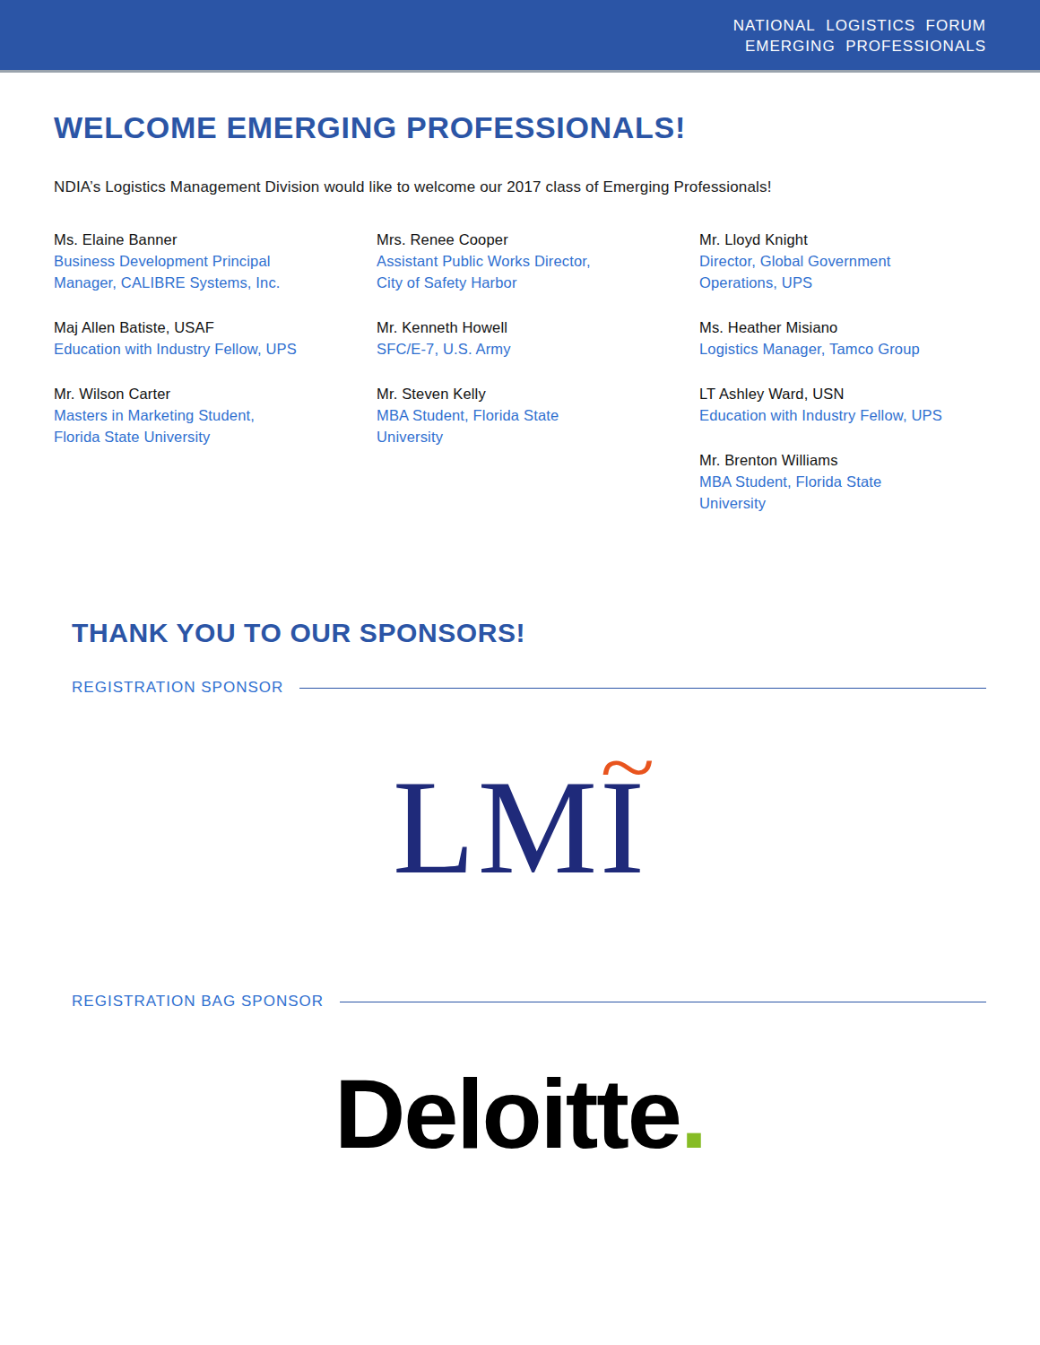NATIONAL LOGISTICS FORUM
EMERGING PROFESSIONALS
WELCOME EMERGING PROFESSIONALS!
NDIA’s Logistics Management Division would like to welcome our 2017 class of Emerging Professionals!
Ms. Elaine Banner
Business Development Principal
Manager, CALIBRE Systems, Inc.
Maj Allen Batiste, USAF
Education with Industry Fellow, UPS
Mr. Wilson Carter
Masters in Marketing Student,
Florida State University
Mrs. Renee Cooper
Assistant Public Works Director,
City of Safety Harbor
Mr. Kenneth Howell
SFC/E-7, U.S. Army
Mr. Steven Kelly
MBA Student, Florida State
University
Mr. Lloyd Knight
Director, Global Government
Operations, UPS
Ms. Heather Misiano
Logistics Manager, Tamco Group
LT Ashley Ward, USN
Education with Industry Fellow, UPS
Mr. Brenton Williams
MBA Student, Florida State
University
THANK YOU TO OUR SPONSORS!
REGISTRATION SPONSOR
LMI~
REGISTRATION BAG SPONSOR
Deloitte.